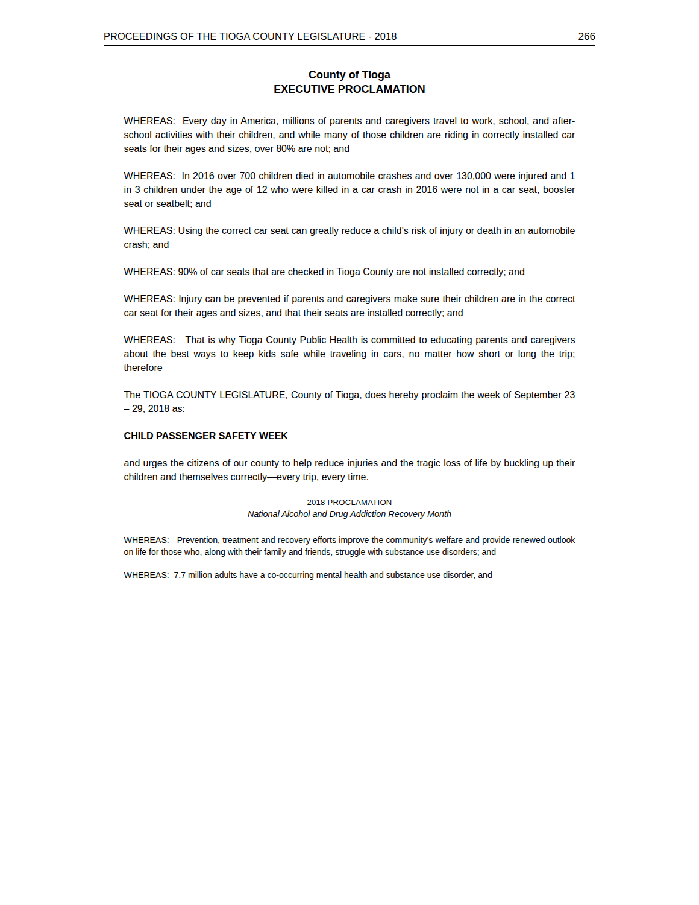PROCEEDINGS OF THE TIOGA COUNTY LEGISLATURE - 2018 266
County of Tioga
EXECUTIVE PROCLAMATION
WHEREAS: Every day in America, millions of parents and caregivers travel to work, school, and after-school activities with their children, and while many of those children are riding in correctly installed car seats for their ages and sizes, over 80% are not; and
WHEREAS: In 2016 over 700 children died in automobile crashes and over 130,000 were injured and 1 in 3 children under the age of 12 who were killed in a car crash in 2016 were not in a car seat, booster seat or seatbelt; and
WHEREAS: Using the correct car seat can greatly reduce a child's risk of injury or death in an automobile crash; and
WHEREAS: 90% of car seats that are checked in Tioga County are not installed correctly; and
WHEREAS: Injury can be prevented if parents and caregivers make sure their children are in the correct car seat for their ages and sizes, and that their seats are installed correctly; and
WHEREAS: That is why Tioga County Public Health is committed to educating parents and caregivers about the best ways to keep kids safe while traveling in cars, no matter how short or long the trip; therefore
The TIOGA COUNTY LEGISLATURE, County of Tioga, does hereby proclaim the week of September 23 – 29, 2018 as:
CHILD PASSENGER SAFETY WEEK
and urges the citizens of our county to help reduce injuries and the tragic loss of life by buckling up their children and themselves correctly—every trip, every time.
2018 PROCLAMATION National Alcohol and Drug Addiction Recovery Month
WHEREAS: Prevention, treatment and recovery efforts improve the community's welfare and provide renewed outlook on life for those who, along with their family and friends, struggle with substance use disorders; and
WHEREAS: 7.7 million adults have a co-occurring mental health and substance use disorder, and